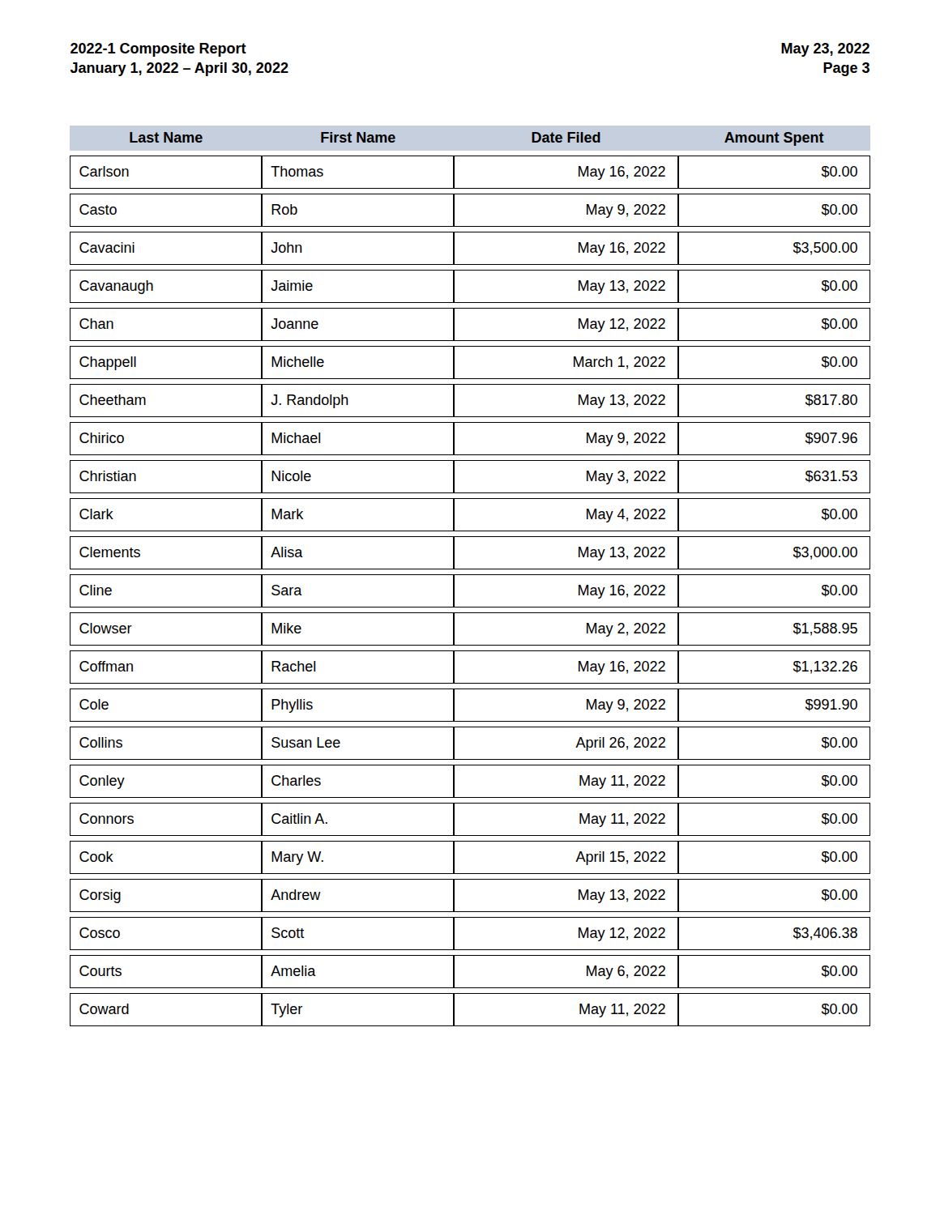2022-1 Composite Report
January 1, 2022 – April 30, 2022
May 23, 2022
Page 3
| Last Name | First Name | Date Filed | Amount Spent |
| --- | --- | --- | --- |
| Carlson | Thomas | May 16, 2022 | $0.00 |
| Casto | Rob | May 9, 2022 | $0.00 |
| Cavacini | John | May 16, 2022 | $3,500.00 |
| Cavanaugh | Jaimie | May 13, 2022 | $0.00 |
| Chan | Joanne | May 12, 2022 | $0.00 |
| Chappell | Michelle | March 1, 2022 | $0.00 |
| Cheetham | J. Randolph | May 13, 2022 | $817.80 |
| Chirico | Michael | May 9, 2022 | $907.96 |
| Christian | Nicole | May 3, 2022 | $631.53 |
| Clark | Mark | May 4, 2022 | $0.00 |
| Clements | Alisa | May 13, 2022 | $3,000.00 |
| Cline | Sara | May 16, 2022 | $0.00 |
| Clowser | Mike | May 2, 2022 | $1,588.95 |
| Coffman | Rachel | May 16, 2022 | $1,132.26 |
| Cole | Phyllis | May 9, 2022 | $991.90 |
| Collins | Susan Lee | April 26, 2022 | $0.00 |
| Conley | Charles | May 11, 2022 | $0.00 |
| Connors | Caitlin A. | May 11, 2022 | $0.00 |
| Cook | Mary W. | April 15, 2022 | $0.00 |
| Corsig | Andrew | May 13, 2022 | $0.00 |
| Cosco | Scott | May 12, 2022 | $3,406.38 |
| Courts | Amelia | May 6, 2022 | $0.00 |
| Coward | Tyler | May 11, 2022 | $0.00 |